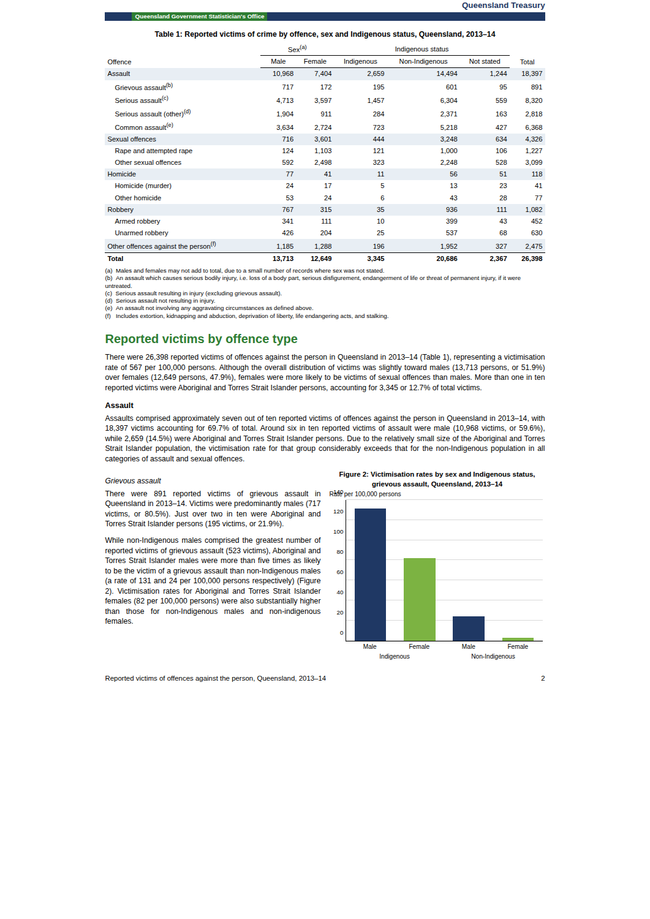Queensland Treasury
Queensland Government Statistician's Office
Table 1: Reported victims of crime by offence, sex and Indigenous status, Queensland, 2013–14
| Offence | Sex (a) | Indigenous status | Total |
| --- | --- | --- | --- |
| Male | Female | Indigenous | Non-Indigenous | Not stated |
| Assault | 10,968 | 7,404 | 2,659 | 14,494 | 1,244 | 18,397 |
| Grievous assault (b) | 717 | 172 | 195 | 601 | 95 | 891 |
| Serious assault (c) | 4,713 | 3,597 | 1,457 | 6,304 | 559 | 8,320 |
| Serious assault (other) (d) | 1,904 | 911 | 284 | 2,371 | 163 | 2,818 |
| Common assault (e) | 3,634 | 2,724 | 723 | 5,218 | 427 | 6,368 |
| Sexual offences | 716 | 3,601 | 444 | 3,248 | 634 | 4,326 |
| Rape and attempted rape | 124 | 1,103 | 121 | 1,000 | 106 | 1,227 |
| Other sexual offences | 592 | 2,498 | 323 | 2,248 | 528 | 3,099 |
| Homicide | 77 | 41 | 11 | 56 | 51 | 118 |
| Homicide (murder) | 24 | 17 | 5 | 13 | 23 | 41 |
| Other homicide | 53 | 24 | 6 | 43 | 28 | 77 |
| Robbery | 767 | 315 | 35 | 936 | 111 | 1,082 |
| Armed robbery | 341 | 111 | 10 | 399 | 43 | 452 |
| Unarmed robbery | 426 | 204 | 25 | 537 | 68 | 630 |
| Other offences against the person (f) | 1,185 | 1,288 | 196 | 1,952 | 327 | 2,475 |
| Total | 13,713 | 12,649 | 3,345 | 20,686 | 2,367 | 26,398 |
(a) Males and females may not add to total, due to a small number of records where sex was not stated.
(b) An assault which causes serious bodily injury, i.e. loss of a body part, serious disfigurement, endangerment of life or threat of permanent injury, if it were untreated.
(c) Serious assault resulting in injury (excluding grievous assault).
(d) Serious assault not resulting in injury.
(e) An assault not involving any aggravating circumstances as defined above.
(f) Includes extortion, kidnapping and abduction, deprivation of liberty, life endangering acts, and stalking.
Reported victims by offence type
There were 26,398 reported victims of offences against the person in Queensland in 2013–14 (Table 1), representing a victimisation rate of 567 per 100,000 persons. Although the overall distribution of victims was slightly toward males (13,713 persons, or 51.9%) over females (12,649 persons, 47.9%), females were more likely to be victims of sexual offences than males. More than one in ten reported victims were Aboriginal and Torres Strait Islander persons, accounting for 3,345 or 12.7% of total victims.
Assault
Assaults comprised approximately seven out of ten reported victims of offences against the person in Queensland in 2013–14, with 18,397 victims accounting for 69.7% of total. Around six in ten reported victims of assault were male (10,968 victims, or 59.6%), while 2,659 (14.5%) were Aboriginal and Torres Strait Islander persons. Due to the relatively small size of the Aboriginal and Torres Strait Islander population, the victimisation rate for that group considerably exceeds that for the non-Indigenous population in all categories of assault and sexual offences.
Grievous assault
There were 891 reported victims of grievous assault in Queensland in 2013–14. Victims were predominantly males (717 victims, or 80.5%). Just over two in ten were Aboriginal and Torres Strait Islander persons (195 victims, or 21.9%).
While non-Indigenous males comprised the greatest number of reported victims of grievous assault (523 victims), Aboriginal and Torres Strait Islander males were more than five times as likely to be the victim of a grievous assault than non-Indigenous males (a rate of 131 and 24 per 100,000 persons respectively) (Figure 2). Victimisation rates for Aboriginal and Torres Strait Islander females (82 per 100,000 persons) were also substantially higher than those for non-Indigenous males and non-indigenous females.
Figure 2: Victimisation rates by sex and Indigenous status,
grievous assault, Queensland, 2013–14
Rate per 100,000 persons
0
20
40
60
80
100
120
140
Male Female Male Female
Indigenous Non-Indigenous
Reported victims of offences against the person, Queensland, 2013–14
2